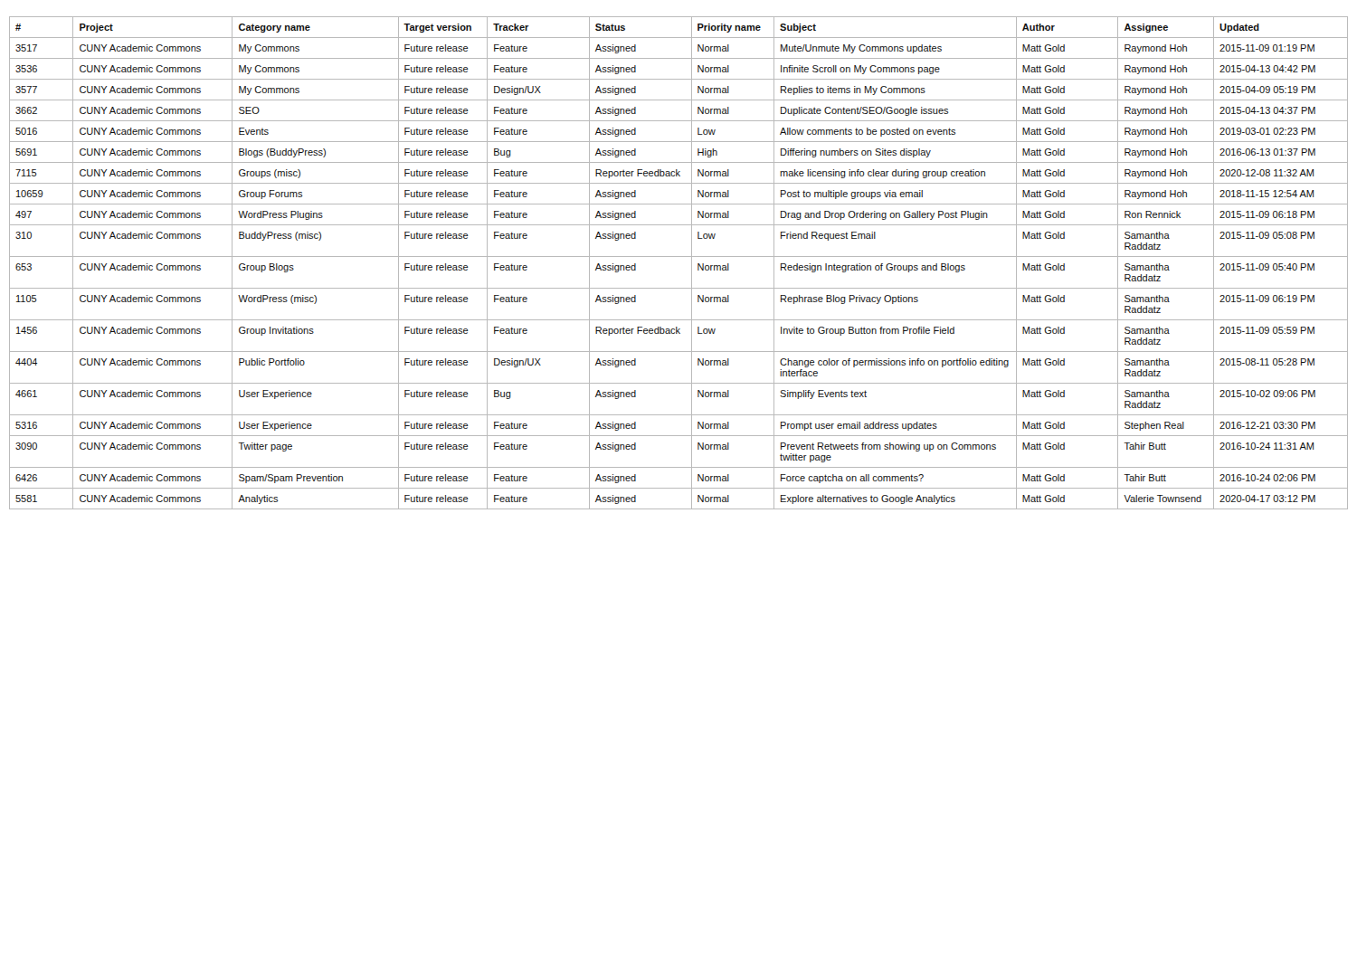| # | Project | Category name | Target version | Tracker | Status | Priority name | Subject | Author | Assignee | Updated |
| --- | --- | --- | --- | --- | --- | --- | --- | --- | --- | --- |
| 3517 | CUNY Academic Commons | My Commons | Future release | Feature | Assigned | Normal | Mute/Unmute My Commons updates | Matt Gold | Raymond Hoh | 2015-11-09 01:19 PM |
| 3536 | CUNY Academic Commons | My Commons | Future release | Feature | Assigned | Normal | Infinite Scroll on My Commons page | Matt Gold | Raymond Hoh | 2015-04-13 04:42 PM |
| 3577 | CUNY Academic Commons | My Commons | Future release | Design/UX | Assigned | Normal | Replies to items in My Commons | Matt Gold | Raymond Hoh | 2015-04-09 05:19 PM |
| 3662 | CUNY Academic Commons | SEO | Future release | Feature | Assigned | Normal | Duplicate Content/SEO/Google issues | Matt Gold | Raymond Hoh | 2015-04-13 04:37 PM |
| 5016 | CUNY Academic Commons | Events | Future release | Feature | Assigned | Low | Allow comments to be posted on events | Matt Gold | Raymond Hoh | 2019-03-01 02:23 PM |
| 5691 | CUNY Academic Commons | Blogs (BuddyPress) | Future release | Bug | Assigned | High | Differing numbers on Sites display | Matt Gold | Raymond Hoh | 2016-06-13 01:37 PM |
| 7115 | CUNY Academic Commons | Groups (misc) | Future release | Feature | Reporter Feedback | Normal | make licensing info clear during group creation | Matt Gold | Raymond Hoh | 2020-12-08 11:32 AM |
| 10659 | CUNY Academic Commons | Group Forums | Future release | Feature | Assigned | Normal | Post to multiple groups via email | Matt Gold | Raymond Hoh | 2018-11-15 12:54 AM |
| 497 | CUNY Academic Commons | WordPress Plugins | Future release | Feature | Assigned | Normal | Drag and Drop Ordering on Gallery Post Plugin | Matt Gold | Ron Rennick | 2015-11-09 06:18 PM |
| 310 | CUNY Academic Commons | BuddyPress (misc) | Future release | Feature | Assigned | Low | Friend Request Email | Matt Gold | Samantha Raddatz | 2015-11-09 05:08 PM |
| 653 | CUNY Academic Commons | Group Blogs | Future release | Feature | Assigned | Normal | Redesign Integration of Groups and Blogs | Matt Gold | Samantha Raddatz | 2015-11-09 05:40 PM |
| 1105 | CUNY Academic Commons | WordPress (misc) | Future release | Feature | Assigned | Normal | Rephrase Blog Privacy Options | Matt Gold | Samantha Raddatz | 2015-11-09 06:19 PM |
| 1456 | CUNY Academic Commons | Group Invitations | Future release | Feature | Reporter Feedback | Low | Invite to Group Button from Profile Field | Matt Gold | Samantha Raddatz | 2015-11-09 05:59 PM |
| 4404 | CUNY Academic Commons | Public Portfolio | Future release | Design/UX | Assigned | Normal | Change color of permissions info on portfolio editing interface | Matt Gold | Samantha Raddatz | 2015-08-11 05:28 PM |
| 4661 | CUNY Academic Commons | User Experience | Future release | Bug | Assigned | Normal | Simplify Events text | Matt Gold | Samantha Raddatz | 2015-10-02 09:06 PM |
| 5316 | CUNY Academic Commons | User Experience | Future release | Feature | Assigned | Normal | Prompt user email address updates | Matt Gold | Stephen Real | 2016-12-21 03:30 PM |
| 3090 | CUNY Academic Commons | Twitter page | Future release | Feature | Assigned | Normal | Prevent Retweets from showing up on Commons twitter page | Matt Gold | Tahir Butt | 2016-10-24 11:31 AM |
| 6426 | CUNY Academic Commons | Spam/Spam Prevention | Future release | Feature | Assigned | Normal | Force captcha on all comments? | Matt Gold | Tahir Butt | 2016-10-24 02:06 PM |
| 5581 | CUNY Academic Commons | Analytics | Future release | Feature | Assigned | Normal | Explore alternatives to Google Analytics | Matt Gold | Valerie Townsend | 2020-04-17 03:12 PM |